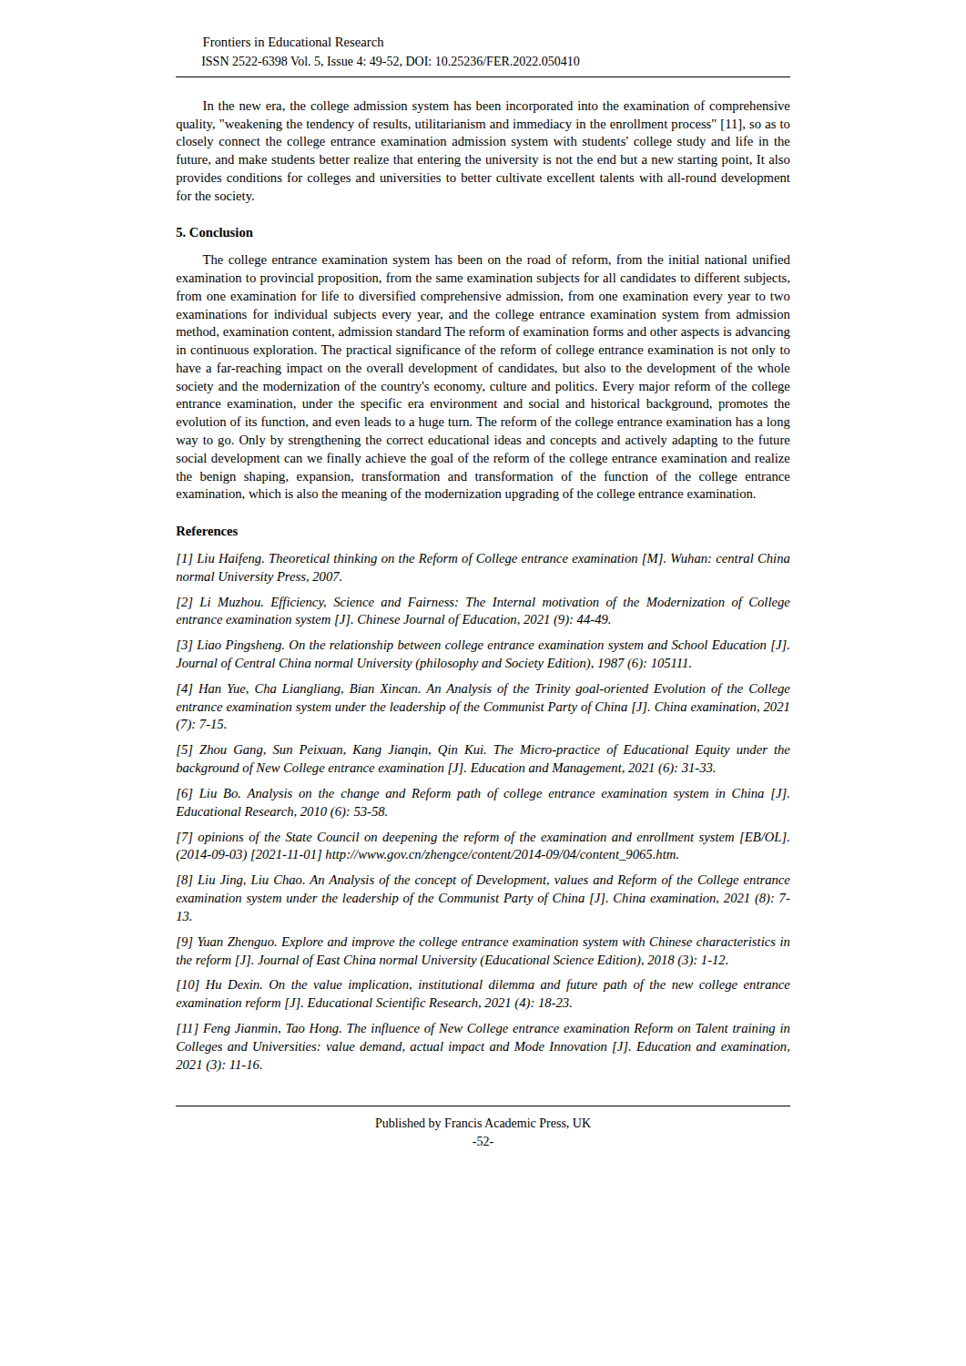Frontiers in Educational Research
ISSN 2522-6398 Vol. 5, Issue 4: 49-52, DOI: 10.25236/FER.2022.050410
In the new era, the college admission system has been incorporated into the examination of comprehensive quality, "weakening the tendency of results, utilitarianism and immediacy in the enrollment process" [11], so as to closely connect the college entrance examination admission system with students' college study and life in the future, and make students better realize that entering the university is not the end but a new starting point, It also provides conditions for colleges and universities to better cultivate excellent talents with all-round development for the society.
5. Conclusion
The college entrance examination system has been on the road of reform, from the initial national unified examination to provincial proposition, from the same examination subjects for all candidates to different subjects, from one examination for life to diversified comprehensive admission, from one examination every year to two examinations for individual subjects every year, and the college entrance examination system from admission method, examination content, admission standard The reform of examination forms and other aspects is advancing in continuous exploration. The practical significance of the reform of college entrance examination is not only to have a far-reaching impact on the overall development of candidates, but also to the development of the whole society and the modernization of the country's economy, culture and politics. Every major reform of the college entrance examination, under the specific era environment and social and historical background, promotes the evolution of its function, and even leads to a huge turn. The reform of the college entrance examination has a long way to go. Only by strengthening the correct educational ideas and concepts and actively adapting to the future social development can we finally achieve the goal of the reform of the college entrance examination and realize the benign shaping, expansion, transformation and transformation of the function of the college entrance examination, which is also the meaning of the modernization upgrading of the college entrance examination.
References
[1] Liu Haifeng. Theoretical thinking on the Reform of College entrance examination [M]. Wuhan: central China normal University Press, 2007.
[2] Li Muzhou. Efficiency, Science and Fairness: The Internal motivation of the Modernization of College entrance examination system [J]. Chinese Journal of Education, 2021 (9): 44-49.
[3] Liao Pingsheng. On the relationship between college entrance examination system and School Education [J]. Journal of Central China normal University (philosophy and Society Edition), 1987 (6): 105111.
[4] Han Yue, Cha Liangliang, Bian Xincan. An Analysis of the Trinity goal-oriented Evolution of the College entrance examination system under the leadership of the Communist Party of China [J]. China examination, 2021 (7): 7-15.
[5] Zhou Gang, Sun Peixuan, Kang Jianqin, Qin Kui. The Micro-practice of Educational Equity under the background of New College entrance examination [J]. Education and Management, 2021 (6): 31-33.
[6] Liu Bo. Analysis on the change and Reform path of college entrance examination system in China [J]. Educational Research, 2010 (6): 53-58.
[7] opinions of the State Council on deepening the reform of the examination and enrollment system [EB/OL]. (2014-09-03) [2021-11-01] http://www.gov.cn/zhengce/content/2014-09/04/content_9065.htm.
[8] Liu Jing, Liu Chao. An Analysis of the concept of Development, values and Reform of the College entrance examination system under the leadership of the Communist Party of China [J]. China examination, 2021 (8): 7-13.
[9] Yuan Zhenguo. Explore and improve the college entrance examination system with Chinese characteristics in the reform [J]. Journal of East China normal University (Educational Science Edition), 2018 (3): 1-12.
[10] Hu Dexin. On the value implication, institutional dilemma and future path of the new college entrance examination reform [J]. Educational Scientific Research, 2021 (4): 18-23.
[11] Feng Jianmin, Tao Hong. The influence of New College entrance examination Reform on Talent training in Colleges and Universities: value demand, actual impact and Mode Innovation [J]. Education and examination, 2021 (3): 11-16.
Published by Francis Academic Press, UK
-52-